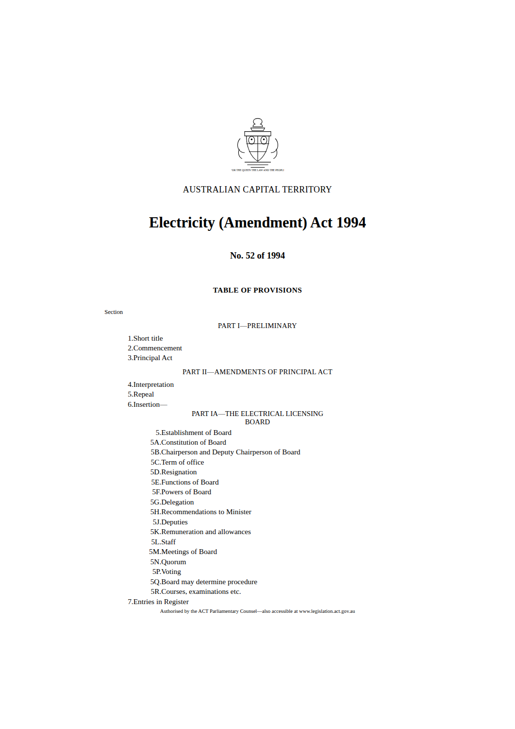AUSTRALIAN CAPITAL TERRITORY
Electricity (Amendment) Act 1994
No. 52 of 1994
TABLE OF PROVISIONS
Section
PART I—PRELIMINARY
| 1. | Short title |
| 2. | Commencement |
| 3. | Principal Act |
PART II—AMENDMENTS OF PRINCIPAL ACT
| 4. | Interpretation |
| 5. | Repeal |
| 6. | Insertion— |
PART IA—THE ELECTRICAL LICENSINGBOARD
| 5. | Establishment of Board |
| 5A. | Constitution of Board |
| 5B. | Chairperson and Deputy Chairperson of Board |
| 5C. | Term of office |
| 5D. | Resignation |
| 5E. | Functions of Board |
| 5F. | Powers of Board |
| 5G. | Delegation |
| 5H. | Recommendations to Minister |
| 5J. | Deputies |
| 5K. | Remuneration and allowances |
| 5L. | Staff |
| 5M. | Meetings of Board |
| 5N. | Quorum |
| 5P. | Voting |
| 5Q. | Board may determine procedure |
| 5R. | Courses, examinations etc. |
| 7. | Entries in Register |
Authorised by the ACT Parliamentary Counsel—also accessible at www.legislation.act.gov.au